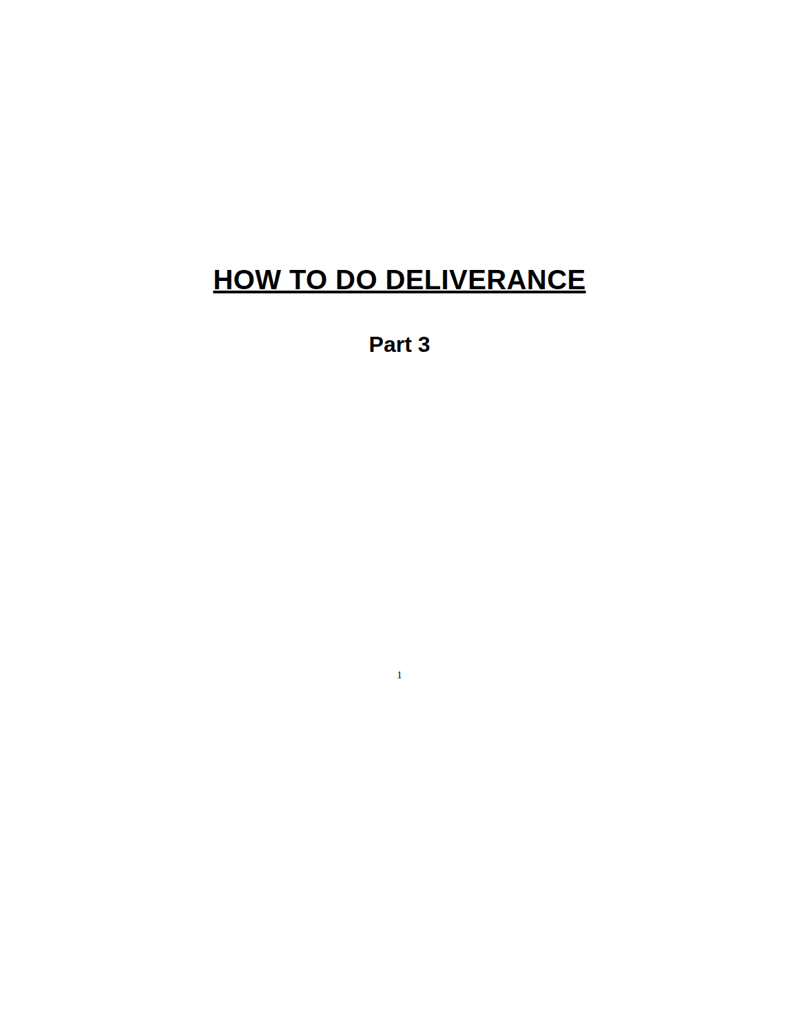HOW TO DO DELIVERANCE
Part 3
1